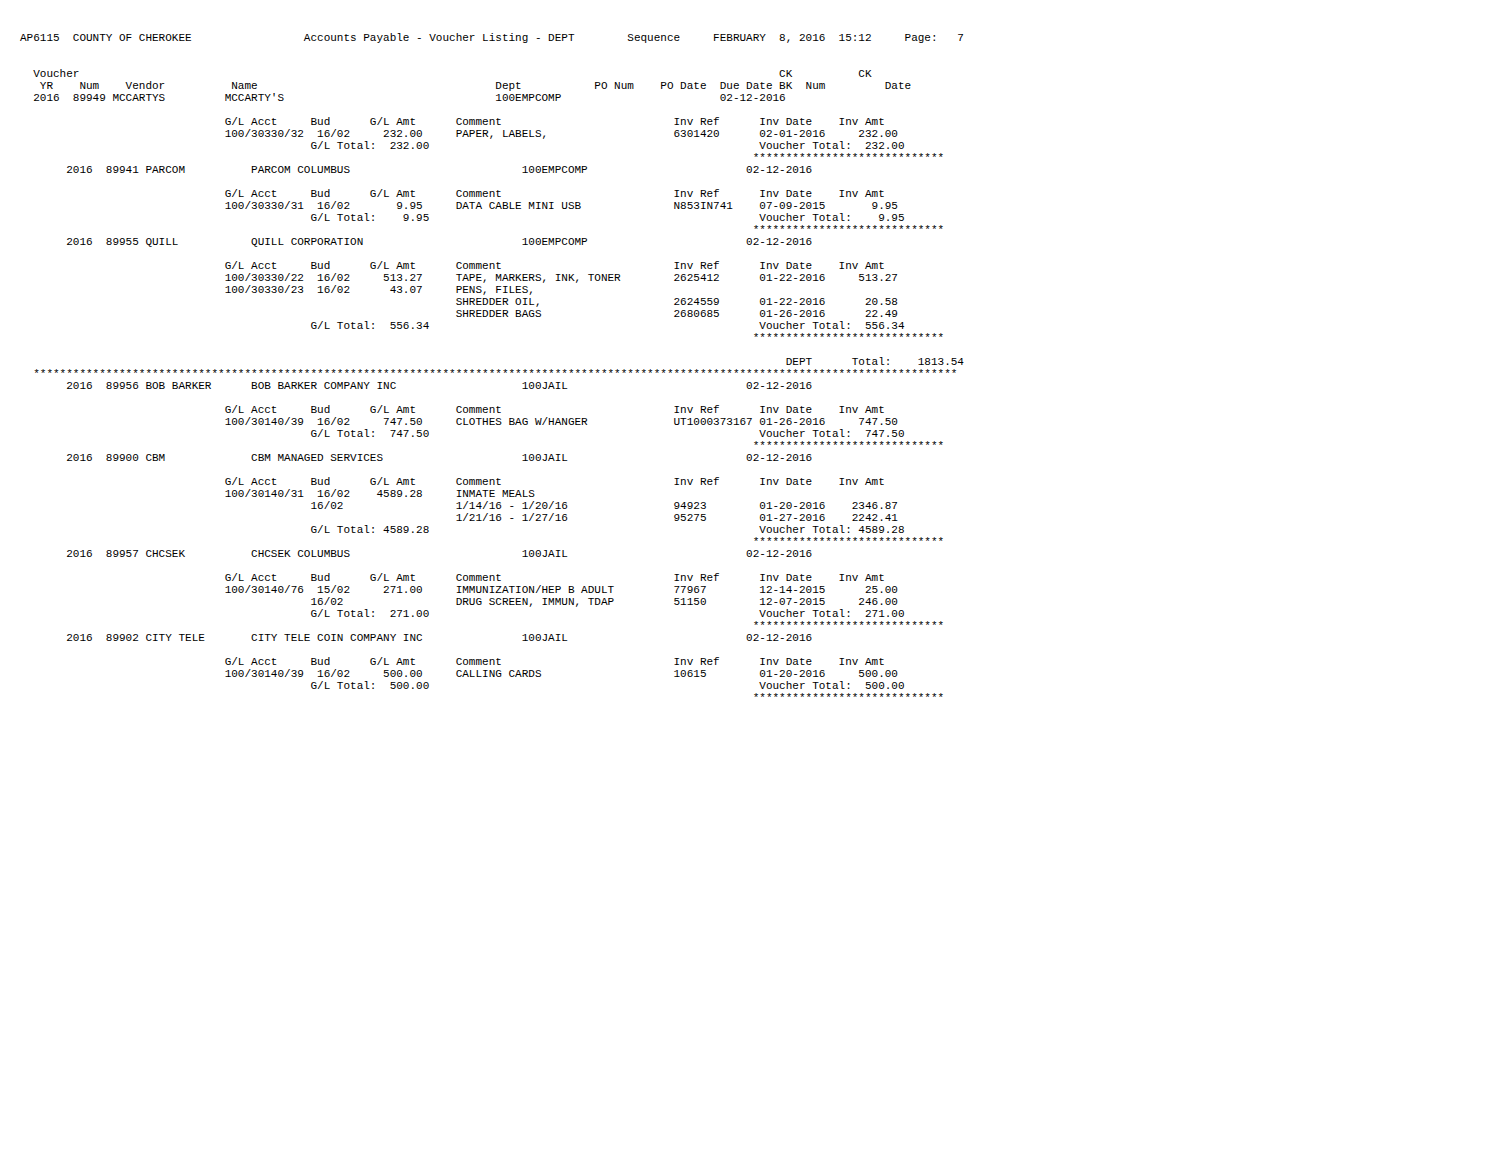AP6115 COUNTY OF CHEROKEE Accounts Payable - Voucher Listing - DEPT Sequence FEBRUARY 8, 2016 15:12 Page: 7 Voucher CK CK YR Num Vendor Name Dept PO Num PO Date Due Date BK Num Date 2016 89949 MCCARTYS MCCARTY'S 100EMPCOMP 02-12-2016 G/L Acct Bud G/L Amt Comment Inv Ref Inv Date Inv Amt 100/30330/32 16/02 232.00 PAPER, LABELS, 6301420 02-01-2016 232.00 G/L Total: 232.00 Voucher Total: 232.00 ***************************** 2016 89941 PARCOM PARCOM COLUMBUS 100EMPCOMP 02-12-2016 G/L Acct Bud G/L Amt Comment Inv Ref Inv Date Inv Amt 100/30330/31 16/02 9.95 DATA CABLE MINI USB N853IN741 07-09-2015 9.95 G/L Total: 9.95 Voucher Total: 9.95 ***************************** 2016 89955 QUILL QUILL CORPORATION 100EMPCOMP 02-12-2016 G/L Acct Bud G/L Amt Comment Inv Ref Inv Date Inv Amt 100/30330/22 16/02 513.27 TAPE, MARKERS, INK, TONER 2625412 01-22-2016 513.27 100/30330/23 16/02 43.07 PENS, FILES, SHREDDER OIL, 2624559 01-22-2016 20.58 SHREDDER BAGS 2680685 01-26-2016 22.49 G/L Total: 556.34 Voucher Total: 556.34 ***************************** DEPT Total: 1813.54 ******************************************************************************************************************************************** 2016 89956 BOB BARKER BOB BARKER COMPANY INC 100JAIL 02-12-2016 G/L Acct Bud G/L Amt Comment Inv Ref Inv Date Inv Amt 100/30140/39 16/02 747.50 CLOTHES BAG W/HANGER UT1000373167 01-26-2016 747.50 G/L Total: 747.50 Voucher Total: 747.50 ***************************** 2016 89900 CBM CBM MANAGED SERVICES 100JAIL 02-12-2016 G/L Acct Bud G/L Amt Comment Inv Ref Inv Date Inv Amt 100/30140/31 16/02 4589.28 INMATE MEALS 16/02 1/14/16 - 1/20/16 94923 01-20-2016 2346.87 1/21/16 - 1/27/16 95275 01-27-2016 2242.41 G/L Total: 4589.28 Voucher Total: 4589.28 ***************************** 2016 89957 CHCSEK CHCSEK COLUMBUS 100JAIL 02-12-2016 G/L Acct Bud G/L Amt Comment Inv Ref Inv Date Inv Amt 100/30140/76 15/02 271.00 IMMUNIZATION/HEP B ADULT 77967 12-14-2015 25.00 16/02 DRUG SCREEN, IMMUN, TDAP 51150 12-07-2015 246.00 G/L Total: 271.00 Voucher Total: 271.00 ***************************** 2016 89902 CITY TELE CITY TELE COIN COMPANY INC 100JAIL 02-12-2016 G/L Acct Bud G/L Amt Comment Inv Ref Inv Date Inv Amt 100/30140/39 16/02 500.00 CALLING CARDS 10615 01-20-2016 500.00 G/L Total: 500.00 Voucher Total: 500.00 *****************************